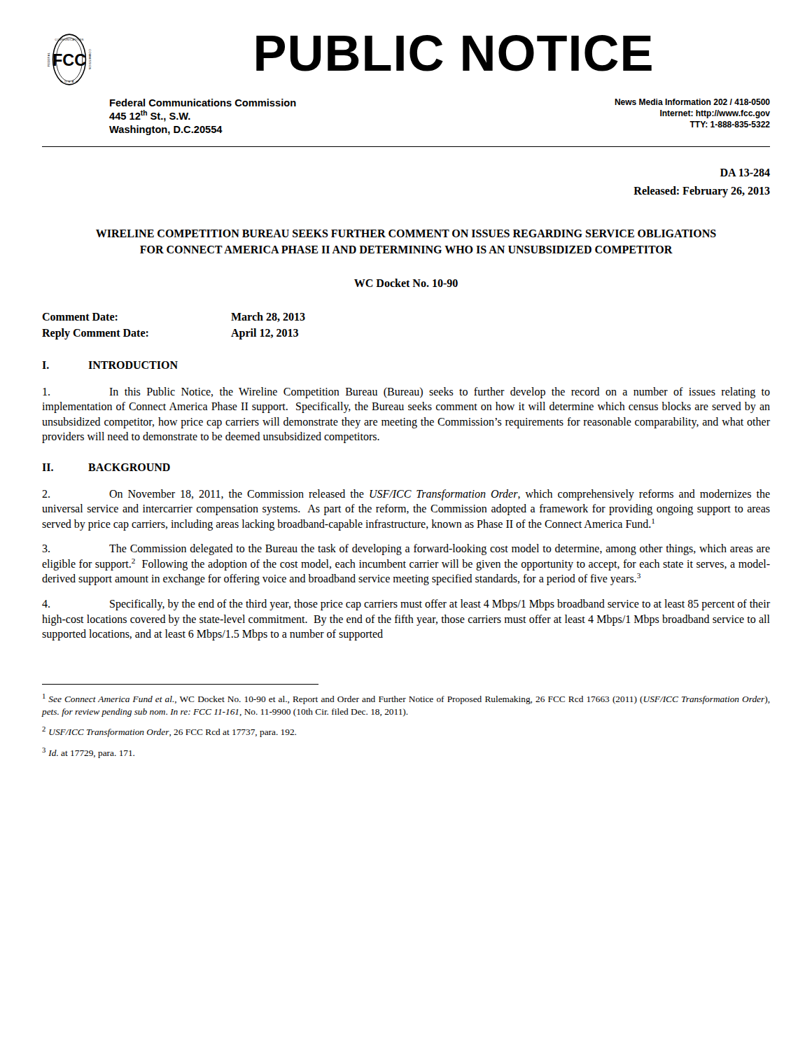FCC COMMUNICATIONS ★ U S A ★ FEDERAL COMMISSION
PUBLIC NOTICE
Federal Communications Commission
445 12th St., S.W.
Washington, D.C.20554
News Media Information 202 / 418-0500
Internet: http://www.fcc.gov
TTY: 1-888-835-5322
DA 13-284
Released: February 26, 2013
Wireline Competition Bureau Seeks Further Comment on Issues Regarding Service Obligations for Connect America Phase II and Determining Who Is an Unsubsidized Competitor
WC Docket No. 10-90
| Comment Date: | March 28, 2013 |
| Reply Comment Date: | April 12, 2013 |
I. INTRODUCTION
1. In this Public Notice, the Wireline Competition Bureau (Bureau) seeks to further develop the record on a number of issues relating to implementation of Connect America Phase II support. Specifically, the Bureau seeks comment on how it will determine which census blocks are served by an unsubsidized competitor, how price cap carriers will demonstrate they are meeting the Commission’s requirements for reasonable comparability, and what other providers will need to demonstrate to be deemed unsubsidized competitors.
II. BACKGROUND
2. On November 18, 2011, the Commission released the USF/ICC Transformation Order, which comprehensively reforms and modernizes the universal service and intercarrier compensation systems. As part of the reform, the Commission adopted a framework for providing ongoing support to areas served by price cap carriers, including areas lacking broadband-capable infrastructure, known as Phase II of the Connect America Fund.1
3. The Commission delegated to the Bureau the task of developing a forward-looking cost model to determine, among other things, which areas are eligible for support.2 Following the adoption of the cost model, each incumbent carrier will be given the opportunity to accept, for each state it serves, a model-derived support amount in exchange for offering voice and broadband service meeting specified standards, for a period of five years.3
4. Specifically, by the end of the third year, those price cap carriers must offer at least 4 Mbps/1 Mbps broadband service to at least 85 percent of their high-cost locations covered by the state-level commitment. By the end of the fifth year, those carriers must offer at least 4 Mbps/1 Mbps broadband service to all supported locations, and at least 6 Mbps/1.5 Mbps to a number of supported
1 See Connect America Fund et al., WC Docket No. 10-90 et al., Report and Order and Further Notice of Proposed Rulemaking, 26 FCC Rcd 17663 (2011) (USF/ICC Transformation Order), pets. for review pending sub nom. In re: FCC 11-161, No. 11-9900 (10th Cir. filed Dec. 18, 2011).
2 USF/ICC Transformation Order, 26 FCC Rcd at 17737, para. 192.
3 Id. at 17729, para. 171.